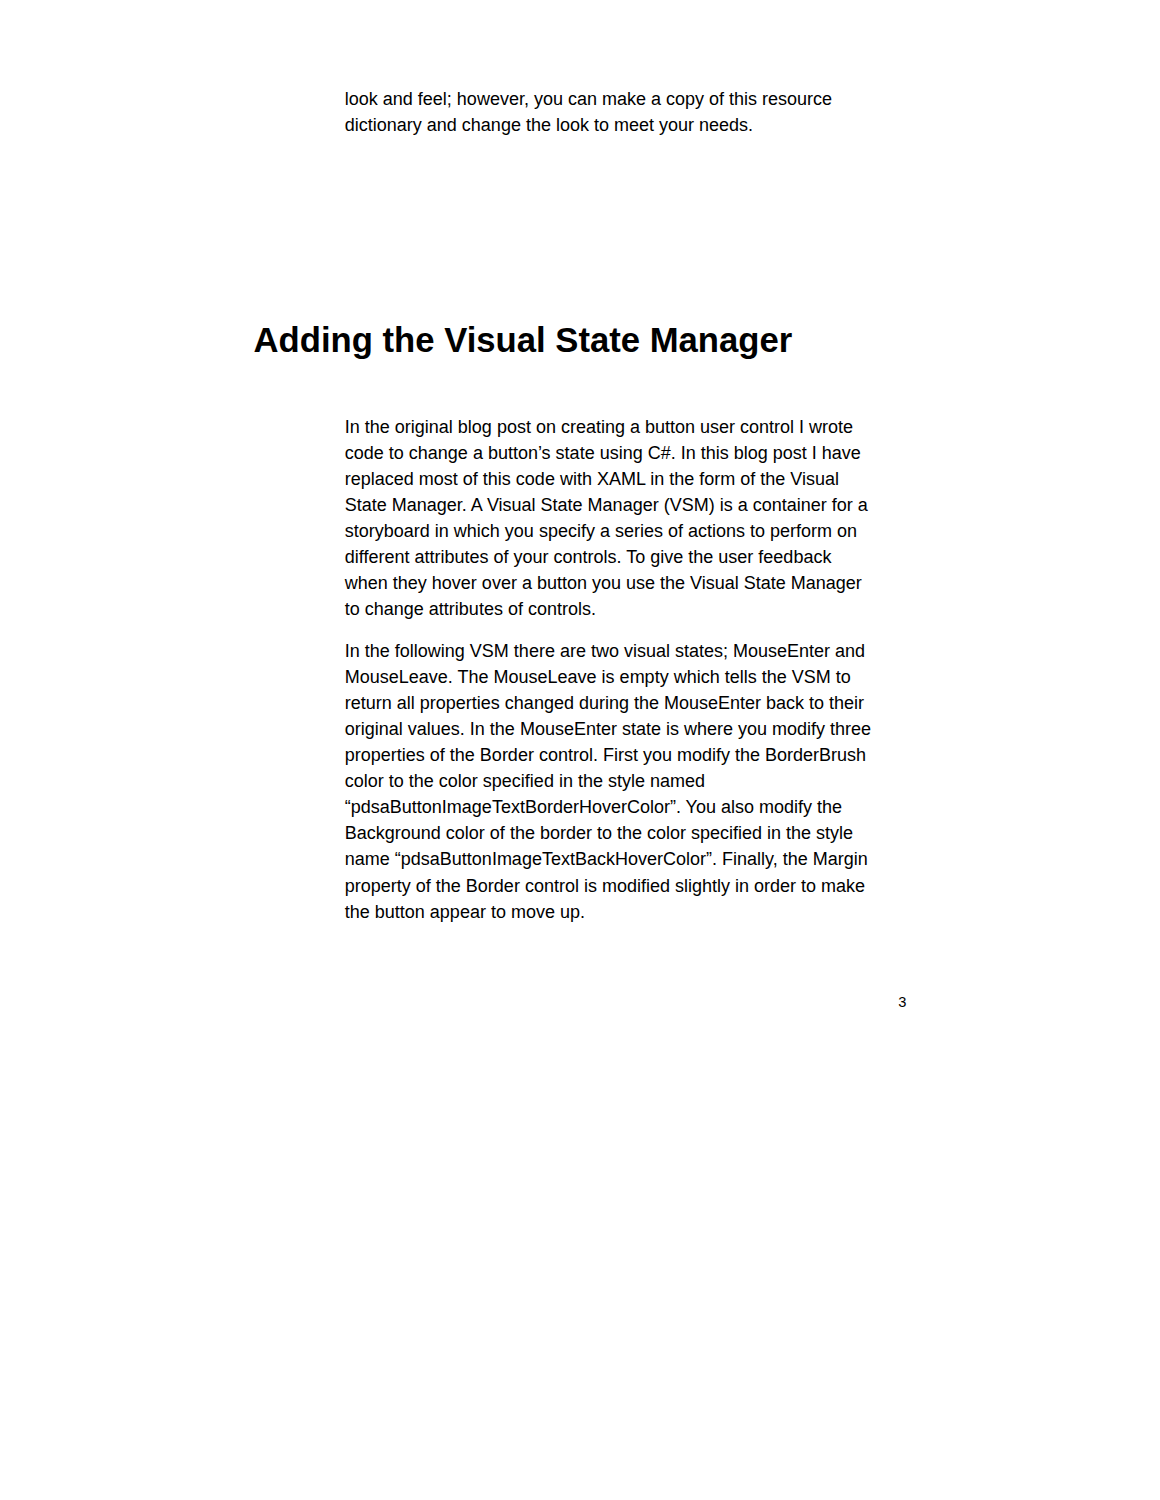look and feel; however, you can make a copy of this resource dictionary and change the look to meet your needs.
Adding the Visual State Manager
In the original blog post on creating a button user control I wrote code to change a button’s state using C#. In this blog post I have replaced most of this code with XAML in the form of the Visual State Manager. A Visual State Manager (VSM) is a container for a storyboard in which you specify a series of actions to perform on different attributes of your controls. To give the user feedback when they hover over a button you use the Visual State Manager to change attributes of controls.
In the following VSM there are two visual states; MouseEnter and MouseLeave. The MouseLeave is empty which tells the VSM to return all properties changed during the MouseEnter back to their original values. In the MouseEnter state is where you modify three properties of the Border control. First you modify the BorderBrush color to the color specified in the style named “pdsaButtonImageTextBorderHoverColor”. You also modify the Background color of the border to the color specified in the style name “pdsaButtonImageTextBackHoverColor”. Finally, the Margin property of the Border control is modified slightly in order to make the button appear to move up.
3